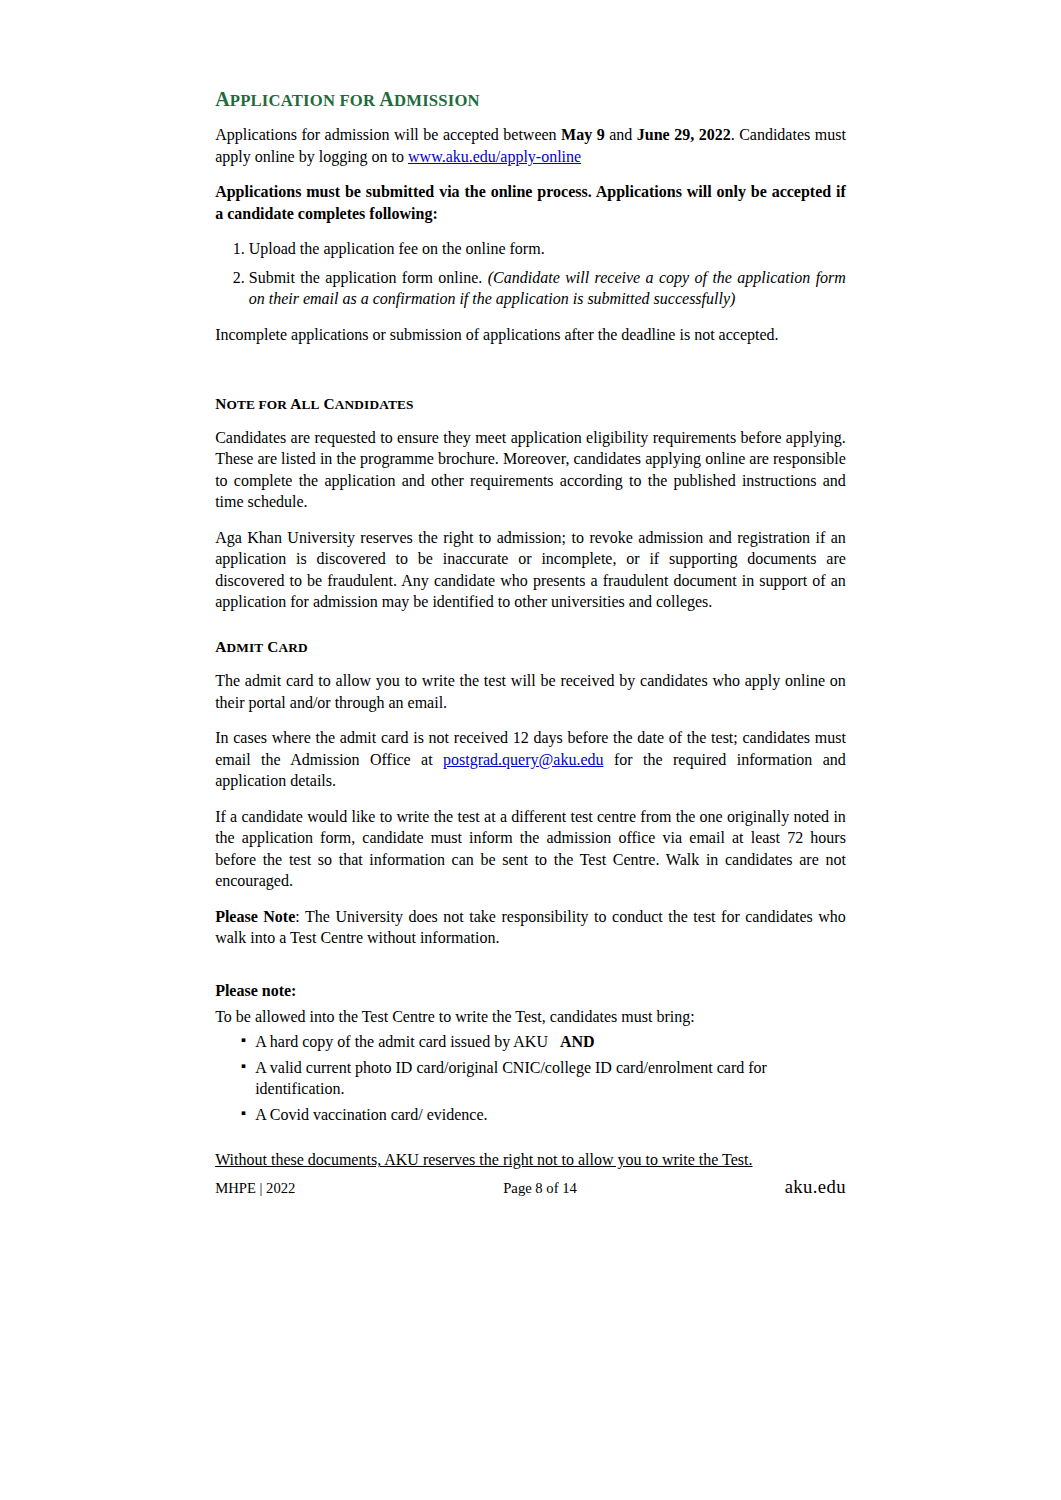APPLICATION FOR ADMISSION
Applications for admission will be accepted between May 9 and June 29, 2022. Candidates must apply online by logging on to www.aku.edu/apply-online
Applications must be submitted via the online process. Applications will only be accepted if a candidate completes following:
Upload the application fee on the online form.
Submit the application form online. (Candidate will receive a copy of the application form on their email as a confirmation if the application is submitted successfully)
Incomplete applications or submission of applications after the deadline is not accepted.
NOTE FOR ALL CANDIDATES
Candidates are requested to ensure they meet application eligibility requirements before applying. These are listed in the programme brochure. Moreover, candidates applying online are responsible to complete the application and other requirements according to the published instructions and time schedule.
Aga Khan University reserves the right to admission; to revoke admission and registration if an application is discovered to be inaccurate or incomplete, or if supporting documents are discovered to be fraudulent. Any candidate who presents a fraudulent document in support of an application for admission may be identified to other universities and colleges.
ADMIT CARD
The admit card to allow you to write the test will be received by candidates who apply online on their portal and/or through an email.
In cases where the admit card is not received 12 days before the date of the test; candidates must email the Admission Office at postgrad.query@aku.edu for the required information and application details.
If a candidate would like to write the test at a different test centre from the one originally noted in the application form, candidate must inform the admission office via email at least 72 hours before the test so that information can be sent to the Test Centre. Walk in candidates are not encouraged.
Please Note: The University does not take responsibility to conduct the test for candidates who walk into a Test Centre without information.
Please note:
To be allowed into the Test Centre to write the Test, candidates must bring:
A hard copy of the admit card issued by AKU AND
A valid current photo ID card/original CNIC/college ID card/enrolment card for identification.
A Covid vaccination card/ evidence.
Without these documents, AKU reserves the right not to allow you to write the Test.
MHPE | 2022
Page 8 of 14
aku.edu